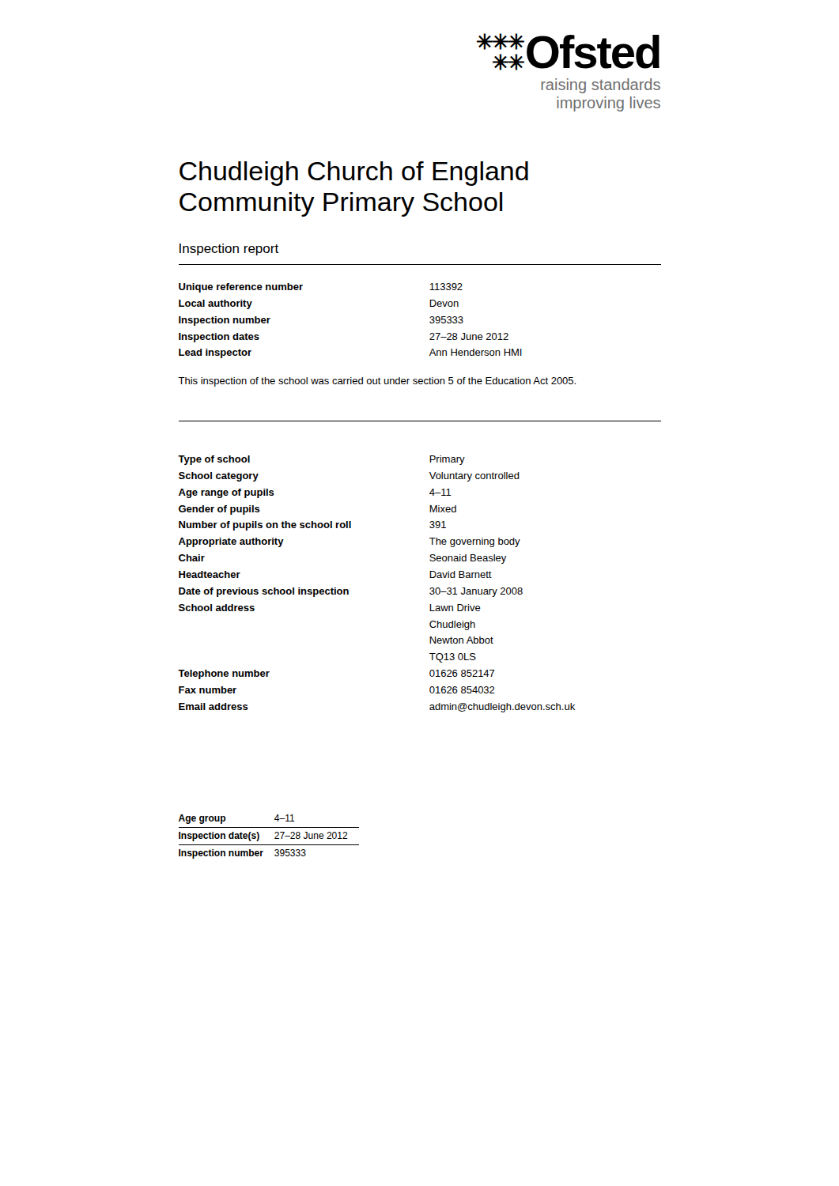✳✳✳
✳✳
Ofsted
raising standards
improving lives
Chudleigh Church of England
Community Primary School
Inspection report
| Unique reference number | 113392 |
| Local authority | Devon |
| Inspection number | 395333 |
| Inspection dates | 27–28 June 2012 |
| Lead inspector | Ann Henderson HMI |
This inspection of the school was carried out under section 5 of the Education Act 2005.
| Type of school | Primary |
| School category | Voluntary controlled |
| Age range of pupils | 4–11 |
| Gender of pupils | Mixed |
| Number of pupils on the school roll | 391 |
| Appropriate authority | The governing body |
| Chair | Seonaid Beasley |
| Headteacher | David Barnett |
| Date of previous school inspection | 30–31 January 2008 |
| School address | Lawn Drive |
| | Chudleigh |
| | Newton Abbot |
| | TQ13 0LS |
| Telephone number | 01626 852147 |
| Fax number | 01626 854032 |
| Email address | admin@chudleigh.devon.sch.uk |
| Age group | 4–11 |
| Inspection date(s) | 27–28 June 2012 |
| Inspection number | 395333 |